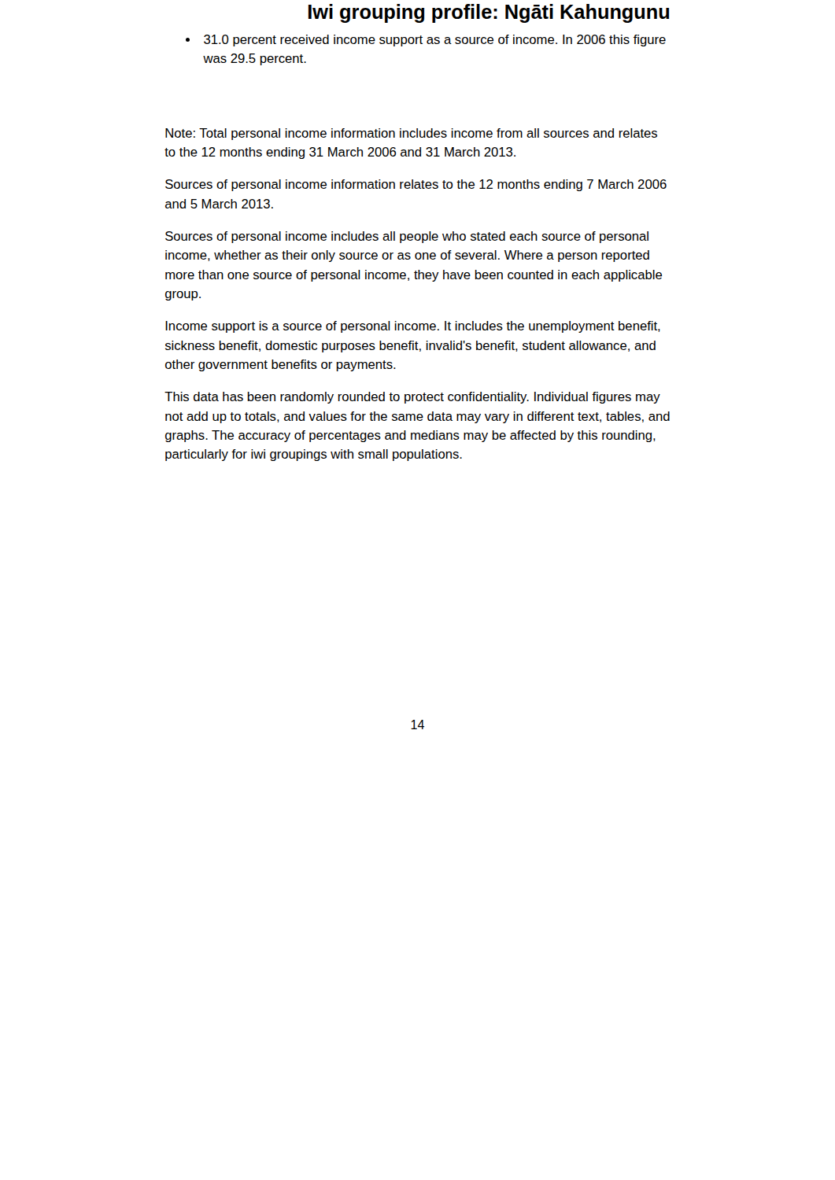Iwi grouping profile: Ngāti Kahungunu
31.0 percent received income support as a source of income. In 2006 this figure was 29.5 percent.
Note: Total personal income information includes income from all sources and relates to the 12 months ending 31 March 2006 and 31 March 2013.
Sources of personal income information relates to the 12 months ending 7 March 2006 and 5 March 2013.
Sources of personal income includes all people who stated each source of personal income, whether as their only source or as one of several. Where a person reported more than one source of personal income, they have been counted in each applicable group.
Income support is a source of personal income. It includes the unemployment benefit, sickness benefit, domestic purposes benefit, invalid's benefit, student allowance, and other government benefits or payments.
This data has been randomly rounded to protect confidentiality. Individual figures may not add up to totals, and values for the same data may vary in different text, tables, and graphs. The accuracy of percentages and medians may be affected by this rounding, particularly for iwi groupings with small populations.
14